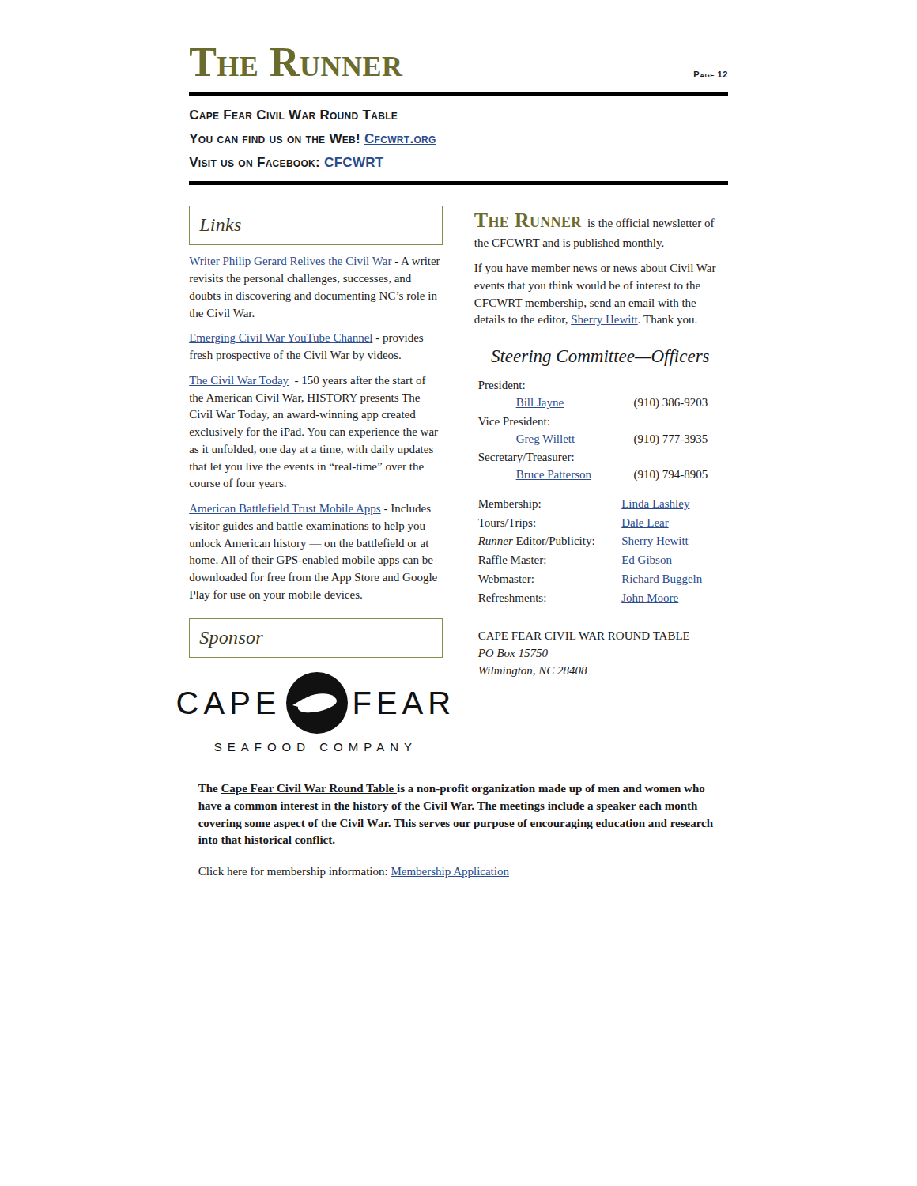The Runner
Page 12
Cape Fear Civil War Round Table
You can find us on the Web! Cfcwrt.org
Visit us on Facebook: CFCWRT
Links
Writer Philip Gerard Relives the Civil War - A writer revisits the personal challenges, successes, and doubts in discovering and documenting NC’s role in the Civil War.
Emerging Civil War YouTube Channel - provides fresh prospective of the Civil War by videos.
The Civil War Today - 150 years after the start of the American Civil War, HISTORY presents The Civil War Today, an award-winning app created exclusively for the iPad. You can experience the war as it unfolded, one day at a time, with daily updates that let you live the events in “real-time” over the course of four years.
American Battlefield Trust Mobile Apps - Includes visitor guides and battle examinations to help you unlock American history — on the battlefield or at home. All of their GPS-enabled mobile apps can be downloaded for free from the App Store and Google Play for use on your mobile devices.
Sponsor
CAPE FEAR
SEAFOOD COMPANY
The Runner is the official newsletter of the CFCWRT and is published monthly.
If you have member news or news about Civil War events that you think would be of interest to the CFCWRT membership, send an email with the details to the editor, Sherry Hewitt. Thank you.
Steering Committee—Officers
President:
Bill Jayne(910) 386-9203
Vice President:
Greg Willett(910) 777-3935
Secretary/Treasurer:
Bruce Patterson(910) 794-8905
| Membership: | Linda Lashley |
| Tours/Trips: | Dale Lear |
| Runner Editor/Publicity: | Sherry Hewitt |
| Raffle Master: | Ed Gibson |
| Webmaster: | Richard Buggeln |
| Refreshments: | John Moore |
CAPE FEAR CIVIL WAR ROUND TABLE
PO Box 15750
Wilmington, NC 28408
The Cape Fear Civil War Round Table is a non-profit organization made up of men and women who have a common interest in the history of the Civil War. The meetings include a speaker each month covering some aspect of the Civil War. This serves our purpose of encouraging education and research into that historical conflict.
Click here for membership information: Membership Application